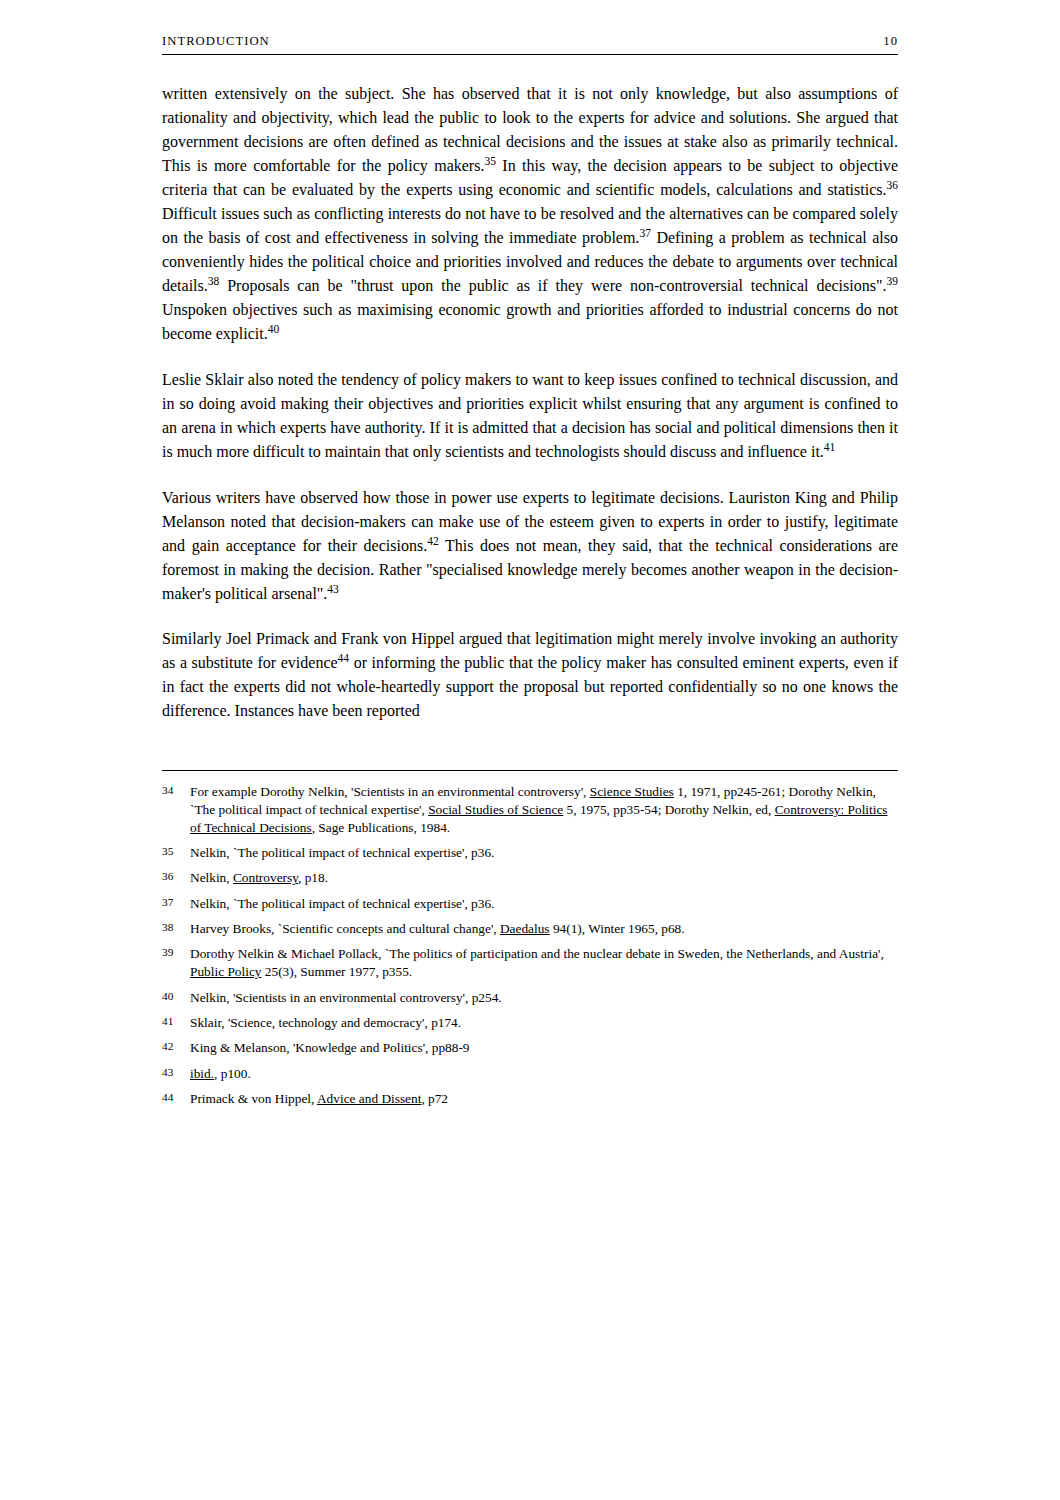Introduction 10
written extensively on the subject. She has observed that it is not only knowledge, but also assumptions of rationality and objectivity, which lead the public to look to the experts for advice and solutions. She argued that government decisions are often defined as technical decisions and the issues at stake also as primarily technical. This is more comfortable for the policy makers.35 In this way, the decision appears to be subject to objective criteria that can be evaluated by the experts using economic and scientific models, calculations and statistics.36 Difficult issues such as conflicting interests do not have to be resolved and the alternatives can be compared solely on the basis of cost and effectiveness in solving the immediate problem.37 Defining a problem as technical also conveniently hides the political choice and priorities involved and reduces the debate to arguments over technical details.38 Proposals can be "thrust upon the public as if they were non-controversial technical decisions".39 Unspoken objectives such as maximising economic growth and priorities afforded to industrial concerns do not become explicit.40
Leslie Sklair also noted the tendency of policy makers to want to keep issues confined to technical discussion, and in so doing avoid making their objectives and priorities explicit whilst ensuring that any argument is confined to an arena in which experts have authority. If it is admitted that a decision has social and political dimensions then it is much more difficult to maintain that only scientists and technologists should discuss and influence it.41
Various writers have observed how those in power use experts to legitimate decisions. Lauriston King and Philip Melanson noted that decision-makers can make use of the esteem given to experts in order to justify, legitimate and gain acceptance for their decisions.42 This does not mean, they said, that the technical considerations are foremost in making the decision. Rather "specialised knowledge merely becomes another weapon in the decision-maker's political arsenal".43
Similarly Joel Primack and Frank von Hippel argued that legitimation might merely involve invoking an authority as a substitute for evidence44 or informing the public that the policy maker has consulted eminent experts, even if in fact the experts did not whole-heartedly support the proposal but reported confidentially so no one knows the difference. Instances have been reported
34 For example Dorothy Nelkin, 'Scientists in an environmental controversy', Science Studies 1, 1971, pp245-261; Dorothy Nelkin, `The political impact of technical expertise', Social Studies of Science 5, 1975, pp35-54; Dorothy Nelkin, ed, Controversy: Politics of Technical Decisions, Sage Publications, 1984.
35 Nelkin, `The political impact of technical expertise', p36.
36 Nelkin, Controversy, p18.
37 Nelkin, `The political impact of technical expertise', p36.
38 Harvey Brooks, `Scientific concepts and cultural change', Daedalus 94(1), Winter 1965, p68.
39 Dorothy Nelkin & Michael Pollack, `The politics of participation and the nuclear debate in Sweden, the Netherlands, and Austria', Public Policy 25(3), Summer 1977, p355.
40 Nelkin, 'Scientists in an environmental controversy', p254.
41 Sklair, 'Science, technology and democracy', p174.
42 King & Melanson, 'Knowledge and Politics', pp88-9
43 ibid., p100.
44 Primack & von Hippel, Advice and Dissent, p72